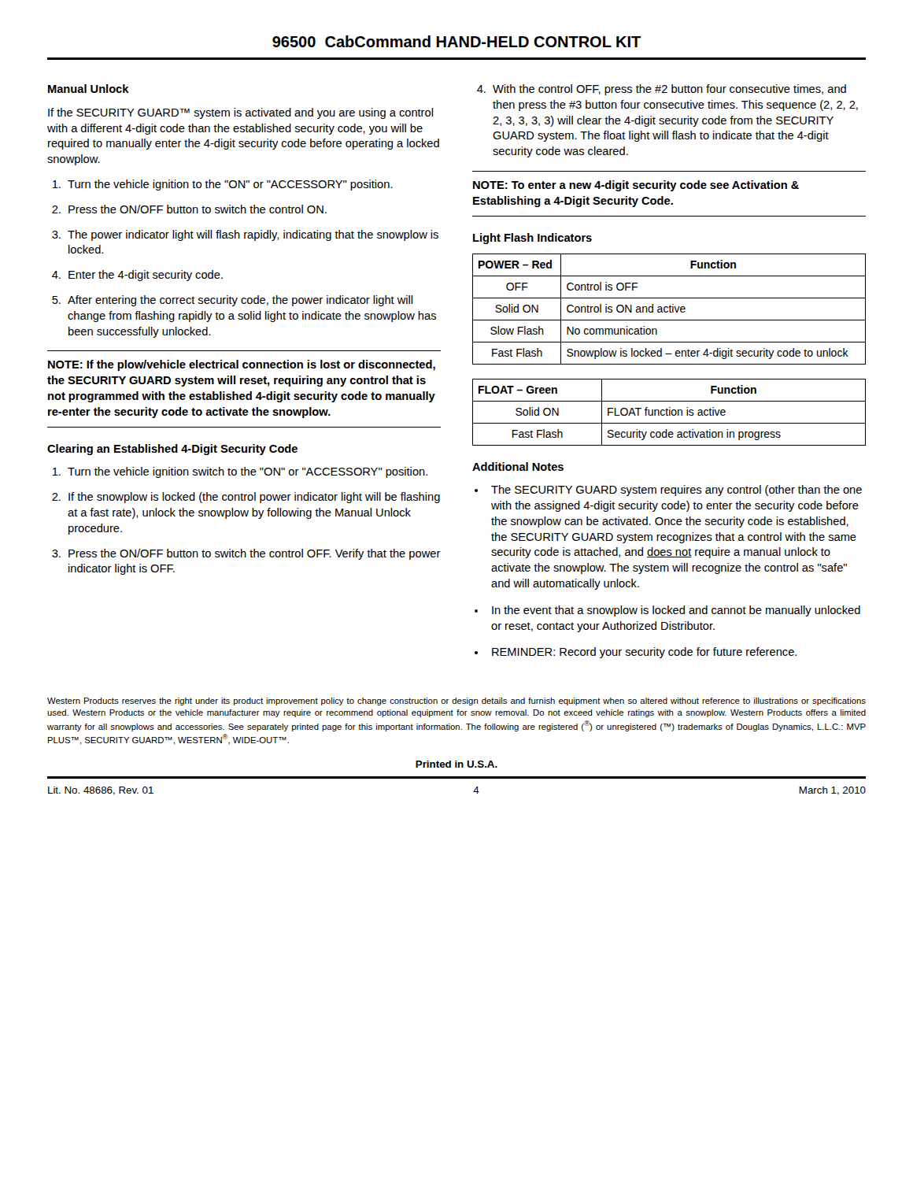96500 CabCommand HAND-HELD CONTROL KIT
Manual Unlock
If the SECURITY GUARD™ system is activated and you are using a control with a different 4-digit code than the established security code, you will be required to manually enter the 4-digit security code before operating a locked snowplow.
Turn the vehicle ignition to the "ON" or "ACCESSORY" position.
Press the ON/OFF button to switch the control ON.
The power indicator light will flash rapidly, indicating that the snowplow is locked.
Enter the 4-digit security code.
After entering the correct security code, the power indicator light will change from flashing rapidly to a solid light to indicate the snowplow has been successfully unlocked.
NOTE: If the plow/vehicle electrical connection is lost or disconnected, the SECURITY GUARD system will reset, requiring any control that is not programmed with the established 4-digit security code to manually re-enter the security code to activate the snowplow.
Clearing an Established 4-Digit Security Code
Turn the vehicle ignition switch to the "ON" or "ACCESSORY" position.
If the snowplow is locked (the control power indicator light will be flashing at a fast rate), unlock the snowplow by following the Manual Unlock procedure.
Press the ON/OFF button to switch the control OFF. Verify that the power indicator light is OFF.
With the control OFF, press the #2 button four consecutive times, and then press the #3 button four consecutive times. This sequence (2, 2, 2, 2, 3, 3, 3, 3) will clear the 4-digit security code from the SECURITY GUARD system. The float light will flash to indicate that the 4-digit security code was cleared.
NOTE: To enter a new 4-digit security code see Activation & Establishing a 4-Digit Security Code.
Light Flash Indicators
| POWER – Red | Function |
| --- | --- |
| OFF | Control is OFF |
| Solid ON | Control is ON and active |
| Slow Flash | No communication |
| Fast Flash | Snowplow is locked – enter 4-digit security code to unlock |
| FLOAT – Green | Function |
| --- | --- |
| Solid ON | FLOAT function is active |
| Fast Flash | Security code activation in progress |
Additional Notes
The SECURITY GUARD system requires any control (other than the one with the assigned 4-digit security code) to enter the security code before the snowplow can be activated. Once the security code is established, the SECURITY GUARD system recognizes that a control with the same security code is attached, and does not require a manual unlock to activate the snowplow. The system will recognize the control as "safe" and will automatically unlock.
In the event that a snowplow is locked and cannot be manually unlocked or reset, contact your Authorized Distributor.
REMINDER: Record your security code for future reference.
Western Products reserves the right under its product improvement policy to change construction or design details and furnish equipment when so altered without reference to illustrations or specifications used. Western Products or the vehicle manufacturer may require or recommend optional equipment for snow removal. Do not exceed vehicle ratings with a snowplow. Western Products offers a limited warranty for all snowplows and accessories. See separately printed page for this important information. The following are registered (®) or unregistered (™) trademarks of Douglas Dynamics, L.L.C.: MVP PLUS™, SECURITY GUARD™, WESTERN®, WIDE-OUT™.
Printed in U.S.A.
Lit. No. 48686, Rev. 01 4 March 1, 2010